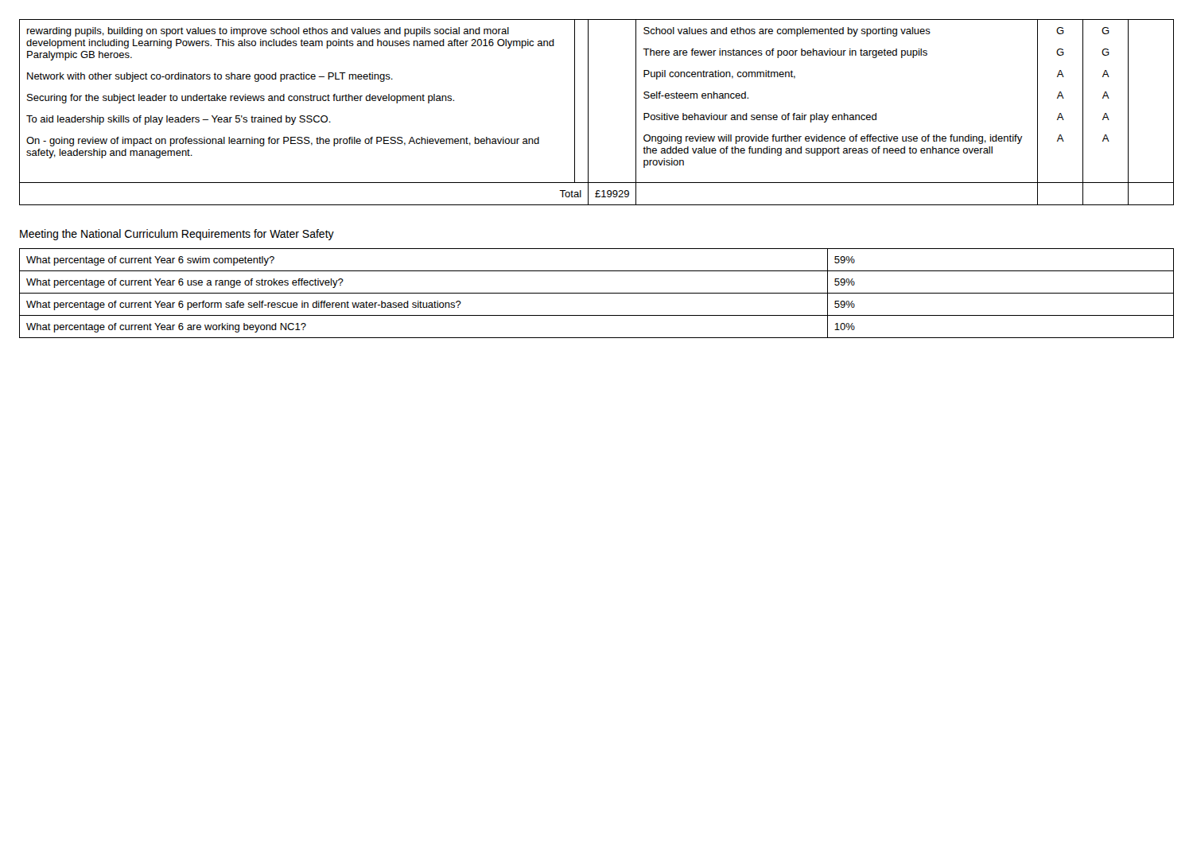| rewarding pupils, building on sport values to improve school ethos and values and pupils social and moral development including Learning Powers. This also includes team points and houses named after 2016 Olympic and Paralympic GB heroes. Network with other subject co-ordinators to share good practice – PLT meetings. Securing for the subject leader to undertake reviews and construct further development plans. To aid leadership skills of play leaders – Year 5's trained by SSCO. On - going review of impact on professional learning for PESS, the profile of PESS, Achievement, behaviour and safety, leadership and management. | | | School values and ethos are complemented by sporting values There are fewer instances of poor behaviour in targeted pupils Pupil concentration, commitment, Self-esteem enhanced. Positive behaviour and sense of fair play enhanced Ongoing review will provide further evidence of effective use of the funding, identify the added value of the funding and support areas of need to enhance overall provision | G G A A A A | G G A A A A | |
| Total | £19929 | | | | |
Meeting the National Curriculum Requirements for Water Safety
| What percentage of current Year 6 swim competently? | 59% |
| What percentage of current Year 6 use a range of strokes effectively? | 59% |
| What percentage of current Year 6 perform safe self-rescue in different water-based situations? | 59% |
| What percentage of current Year 6 are working beyond NC1? | 10% |